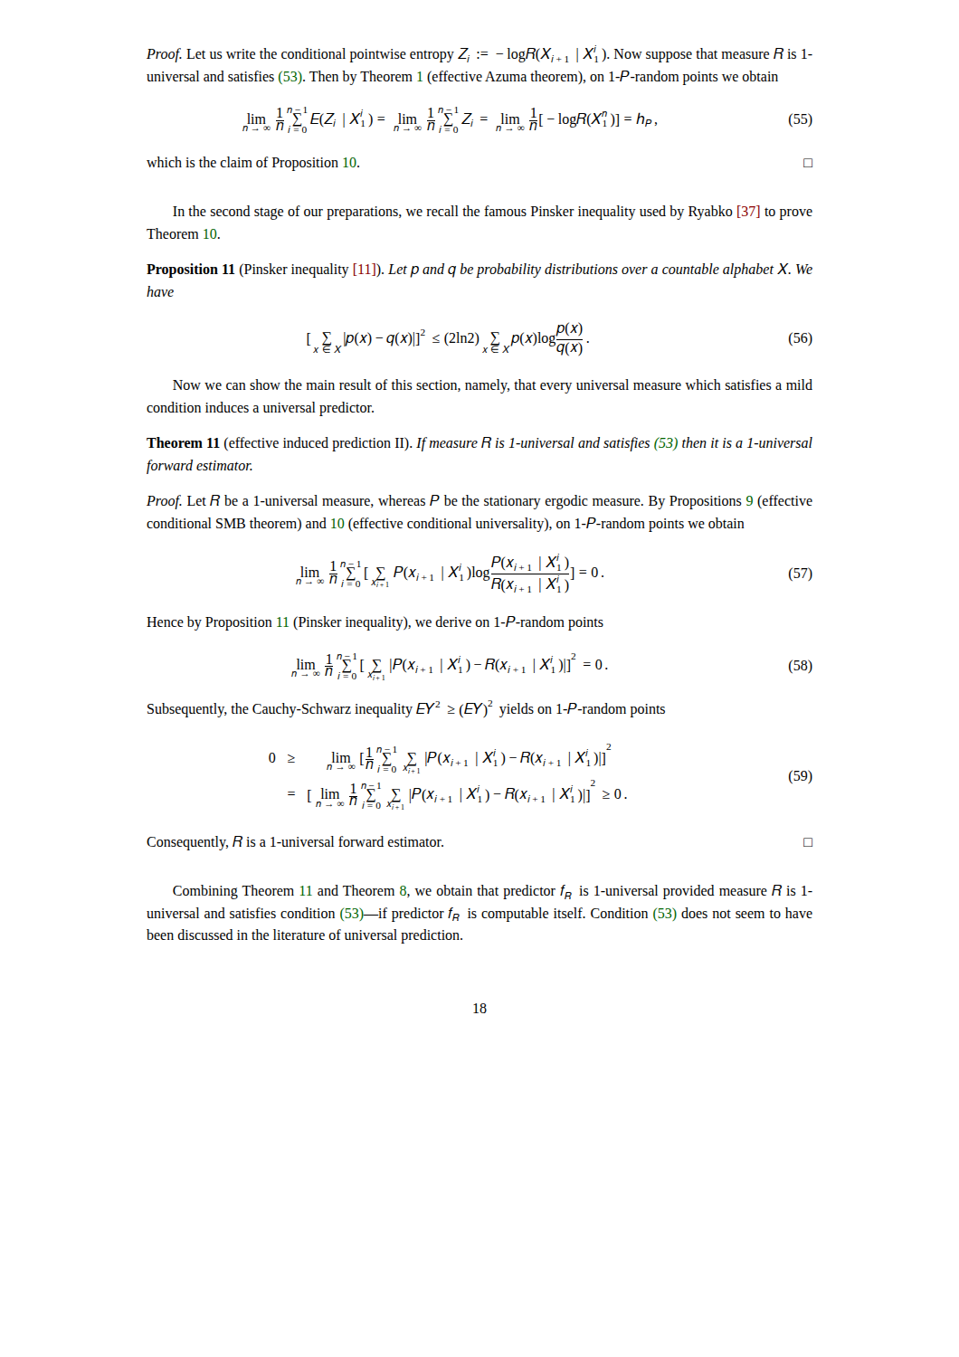Proof. Let us write the conditional pointwise entropy Zi:=−log⁡R(Xi+1|X1i). Now suppose that measure R is 1-universal and satisfies (53). Then by Theorem 1 (effective Azuma theorem), on 1-P-random points we obtain
limn→∞ 1n ∑i=0n−1 E (Zi|X1i) = limn→∞ 1n ∑i=0n−1 Zi = limn→∞ 1n [−log⁡R(X1n)] = hP , (55)
which is the claim of Proposition 10. □
In the second stage of our preparations, we recall the famous Pinsker inequality used by Ryabko [37] to prove Theorem 10.
Proposition 11 (Pinsker inequality [11]). Let p and q be probability distributions over a countable alphabet X. We have
[ ∑x∈X |p(x)−q(x)| ] 2 ≤ (2ln⁡2) ∑x∈X p(x) log⁡ p(x)q(x) . (56)
Now we can show the main result of this section, namely, that every universal measure which satisfies a mild condition induces a universal predictor.
Theorem 11 (effective induced prediction II). If measure R is 1-universal and satisfies (53) then it is a 1-universal forward estimator.
Proof. Let R be a 1-universal measure, whereas P be the stationary ergodic measure. By Propositions 9 (effective conditional SMB theorem) and 10 (effective conditional universality), on 1-P-random points we obtain
limn→∞ 1n ∑i=0n−1 [ ∑xi+1 P(xi+1|X1i) log⁡ P(xi+1|X1i) R(xi+1|X1i) ] =0. (57)
Hence by Proposition 11 (Pinsker inequality), we derive on 1-P-random points
limn→∞ 1n ∑i=0n−1 [ ∑xi+1 | P(xi+1|X1i) − R(xi+1|X1i) | ] 2 =0. (58)
Subsequently, the Cauchy-Schwarz inequality EY2≥(EY)2 yields on 1-P-random points
0 ≥ limn→∞ [ 1n ∑i=0n−1 ∑xi+1 | P(xi+1|X1i) − R(xi+1|X1i) | ] 2 = [ limn→∞ 1n ∑i=0n−1 ∑xi+1 | P(xi+1|X1i) − R(xi+1|X1i) | ] 2 ≥0. (59)
Consequently, R is a 1-universal forward estimator. □
Combining Theorem 11 and Theorem 8, we obtain that predictor fR is 1-universal provided measure R is 1-universal and satisfies condition (53)—if predictor fR is computable itself. Condition (53) does not seem to have been discussed in the literature of universal prediction.
18